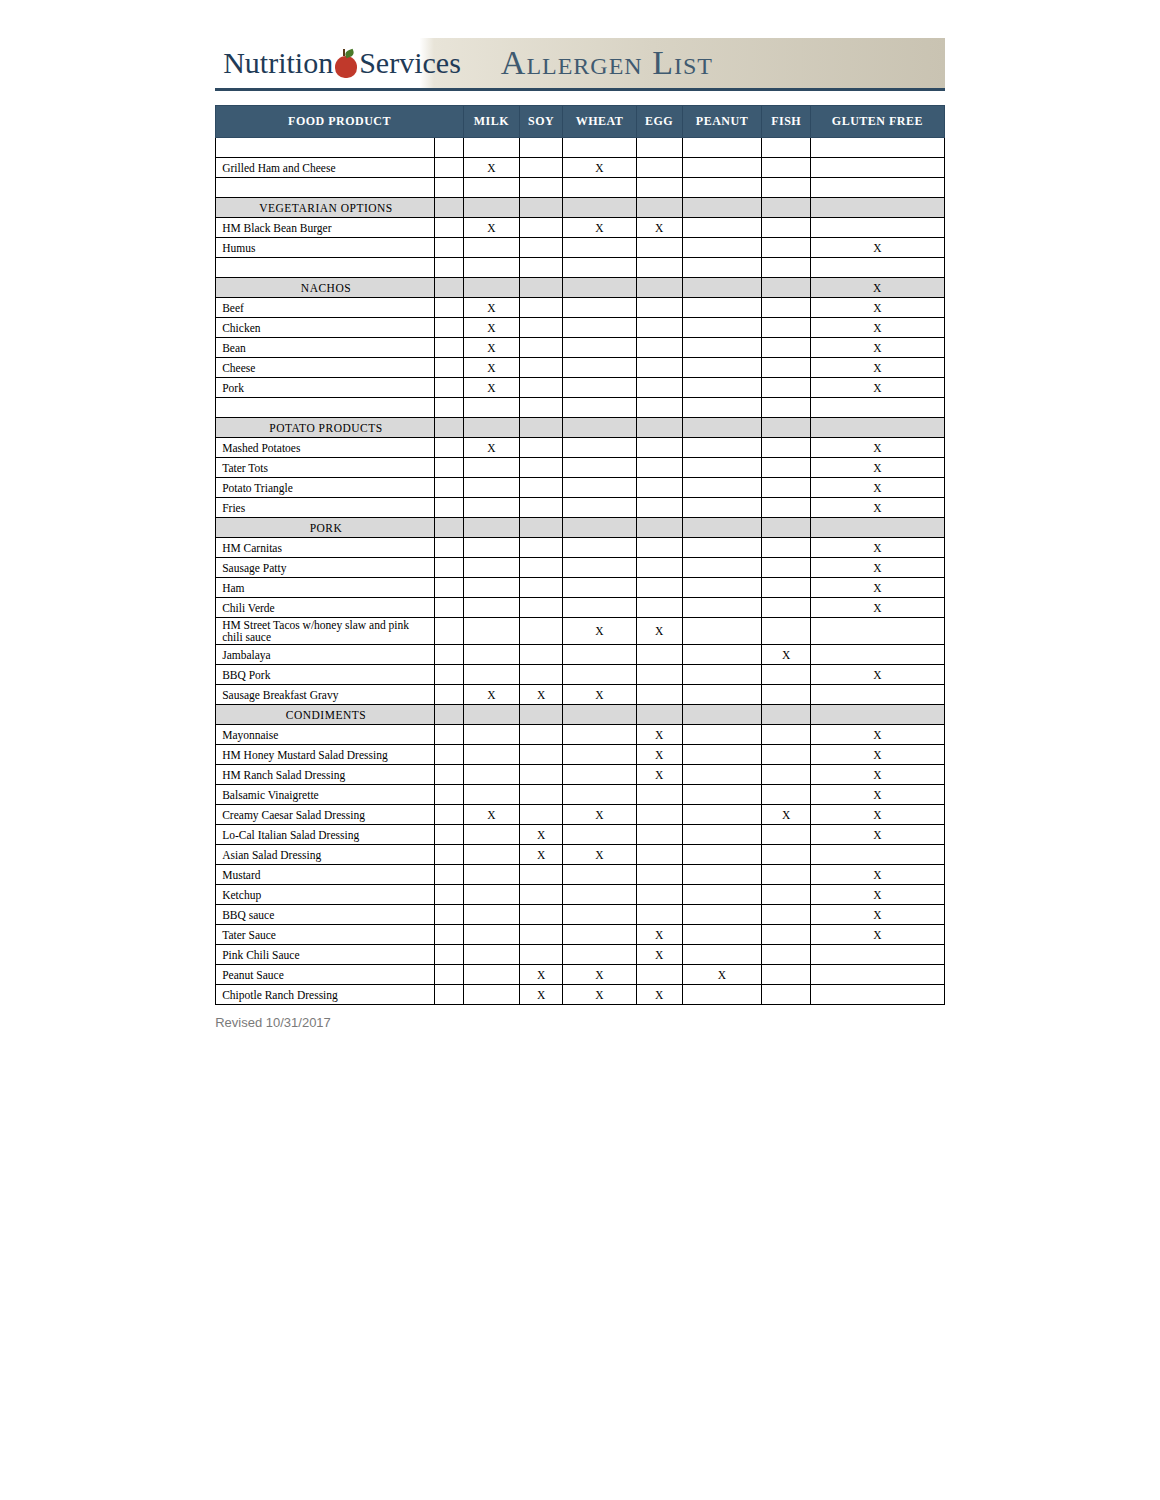Nutrition Services
Allergen List
| FOOD PRODUCT | MILK | SOY | WHEAT | EGG | PEANUT | FISH | GLUTEN FREE |
| --- | --- | --- | --- | --- | --- | --- | --- |
| Grilled Ham and Cheese | | X | | X | | | | |
| VEGETARIAN OPTIONS | | | | | | | | |
| HM Black Bean Burger | | X | | X | X | | | |
| Humus | | | | | | | | X |
| NACHOS | | | | | | | | X |
| Beef | | X | | | | | | X |
| Chicken | | X | | | | | | X |
| Bean | | X | | | | | | X |
| Cheese | | X | | | | | | X |
| Pork | | X | | | | | | X |
| POTATO PRODUCTS | | | | | | | | |
| Mashed Potatoes | | X | | | | | | X |
| Tater Tots | | | | | | | | X |
| Potato Triangle | | | | | | | | X |
| Fries | | | | | | | | X |
| PORK | | | | | | | | |
| HM Carnitas | | | | | | | | X |
| Sausage Patty | | | | | | | | X |
| Ham | | | | | | | | X |
| Chili Verde | | | | | | | | X |
| HM Street Tacos w/honey slaw and pink chili sauce | | | | X | X | | | |
| Jambalaya | | | | | | | X | |
| BBQ Pork | | | | | | | | X |
| Sausage Breakfast Gravy | | X | X | X | | | | |
| CONDIMENTS | | | | | | | | |
| Mayonnaise | | | | | X | | | X |
| HM Honey Mustard Salad Dressing | | | | | X | | | X |
| HM Ranch Salad Dressing | | | | | X | | | X |
| Balsamic Vinaigrette | | | | | | | | X |
| Creamy Caesar Salad Dressing | | X | | X | | | X | X |
| Lo-Cal Italian Salad Dressing | | | X | | | | | X |
| Asian Salad Dressing | | | X | X | | | | |
| Mustard | | | | | | | | X |
| Ketchup | | | | | | | | X |
| BBQ sauce | | | | | | | | X |
| Tater Sauce | | | | | X | | | X |
| Pink Chili Sauce | | | | | X | | | |
| Peanut Sauce | | | X | X | | X | | |
| Chipotle Ranch Dressing | | | X | X | X | | | |
Revised 10/31/2017